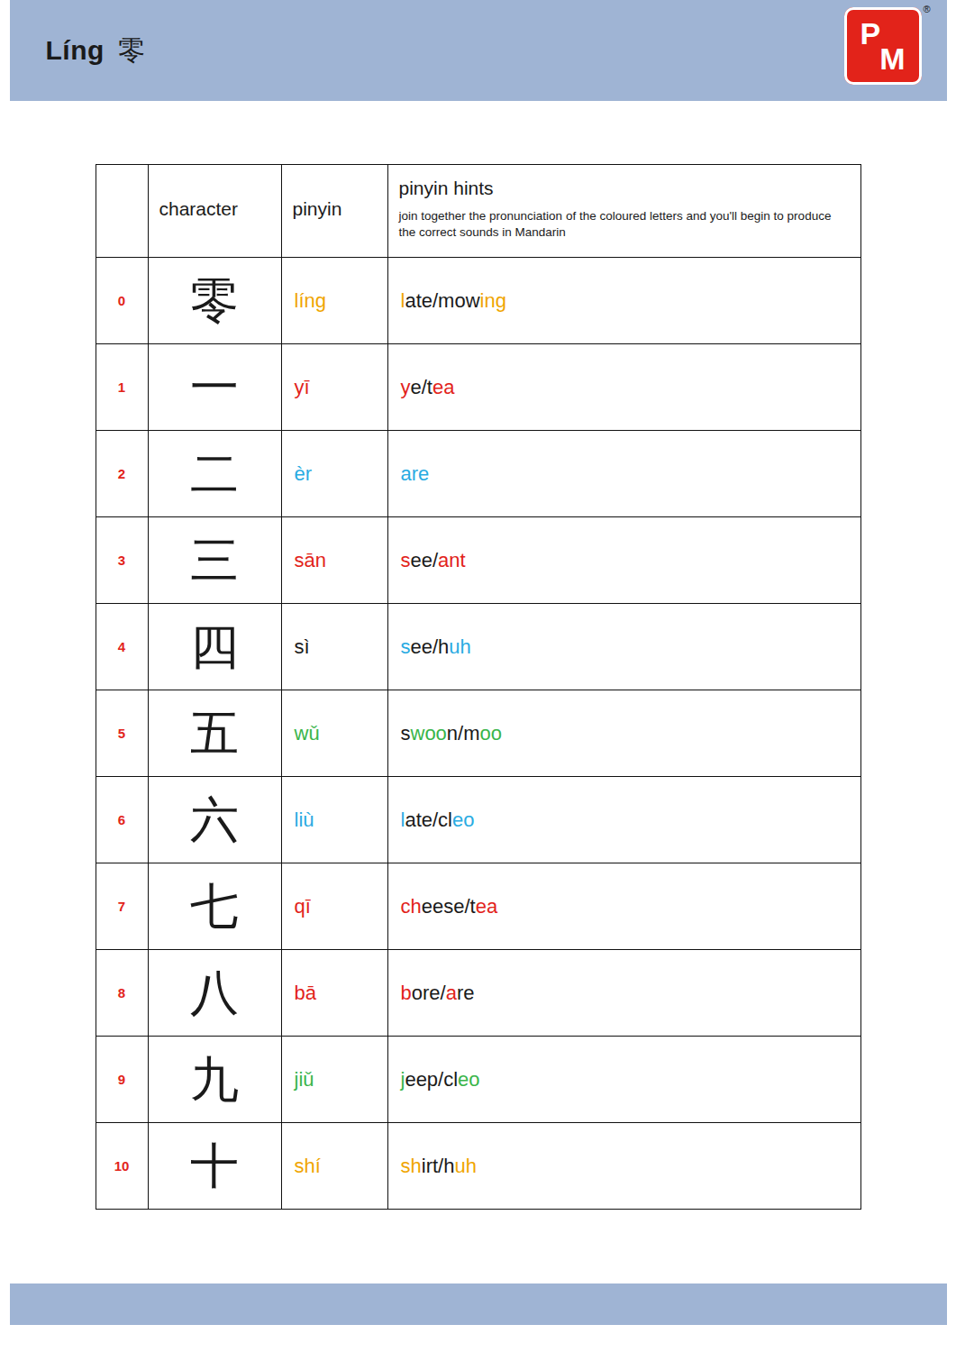Líng 零
®
P M
| | character | pinyin | pinyin hints join together the pronunciation of the coloured letters and you'll begin to produce the correct sounds in Mandarin |
| --- | --- | --- | --- |
| 0 | 零 | líng | l ate/mow ing |
| 1 | 一 | yī | y e/t ea |
| 2 | 二 | èr | are |
| 3 | 三 | sān | s ee/ ant |
| 4 | 四 | sì | s ee/h uh |
| 5 | 五 | wǔ | s woo n/m oo |
| 6 | 六 | liù | l ate/cl eo |
| 7 | 七 | qī | ch eese/t ea |
| 8 | 八 | bā | b ore/ a re |
| 9 | 九 | jiǔ | j eep/cl eo |
| 10 | 十 | shí | sh irt/h uh |